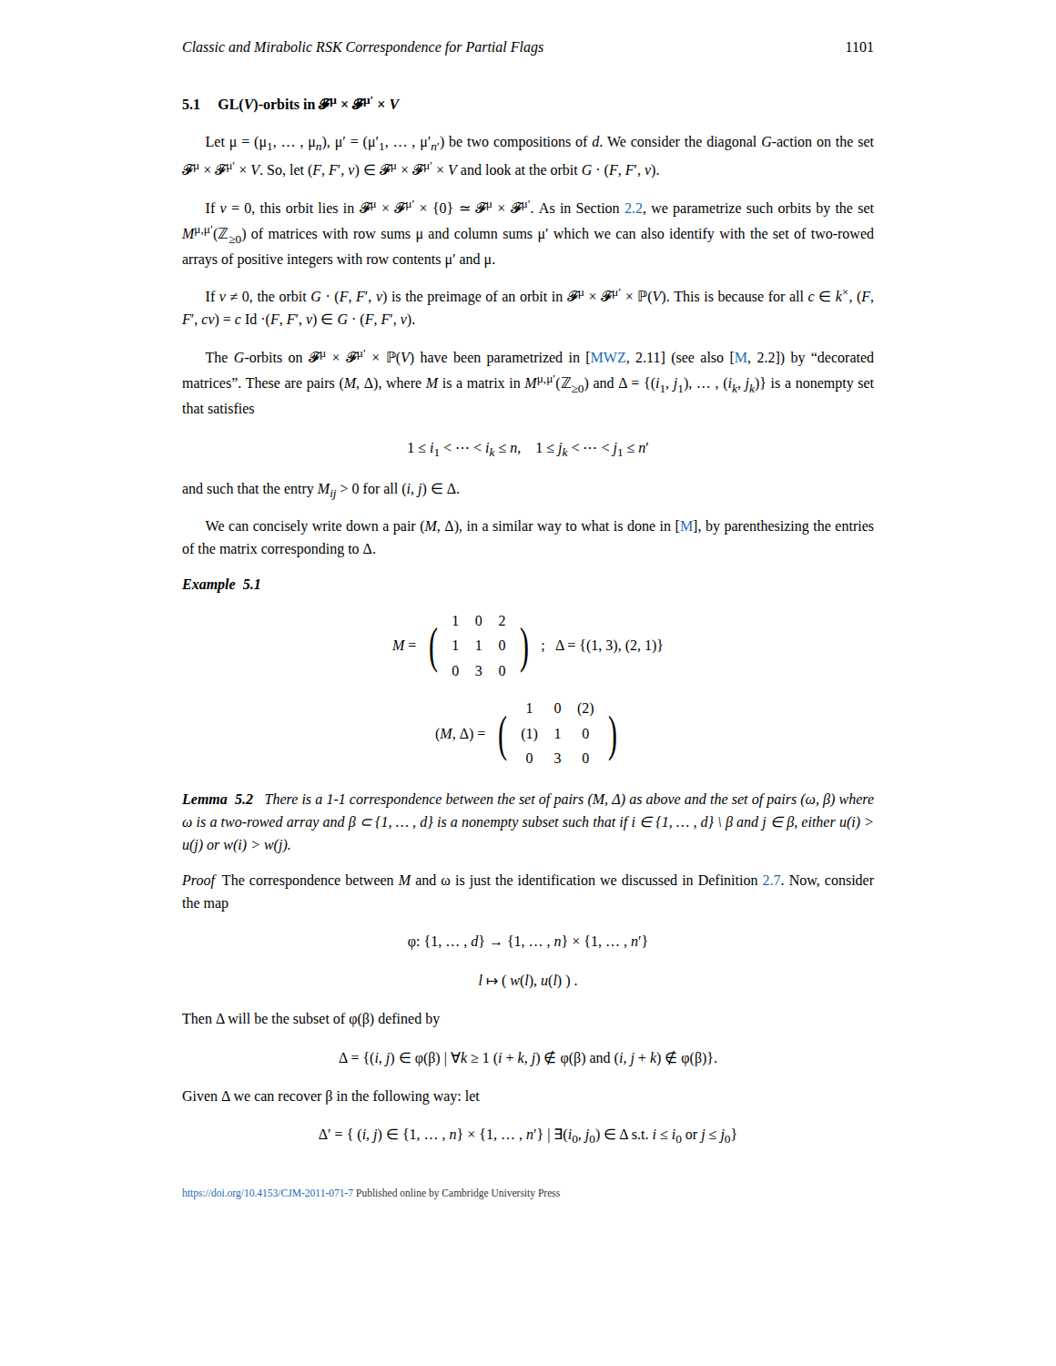Classic and Mirabolic RSK Correspondence for Partial Flags 1101
5.1 GL(V)-orbits in 𝓕μ × 𝓕μ′ × V
Let μ = (μ1, … , μn), μ′ = (μ′1, … , μ′n′) be two compositions of d. We consider the diagonal G-action on the set 𝓕μ × 𝓕μ′ × V. So, let (F, F′, v) ∈ 𝓕μ × 𝓕μ′ × V and look at the orbit G · (F, F′, v).
If v = 0, this orbit lies in 𝓕μ × 𝓕μ′ × {0} ≃ 𝓕μ × 𝓕μ′. As in Section 2.2, we parametrize such orbits by the set Mμ,μ′(ℤ≥0) of matrices with row sums μ and column sums μ′ which we can also identify with the set of two-rowed arrays of positive integers with row contents μ′ and μ.
If v ≠ 0, the orbit G · (F, F′, v) is the preimage of an orbit in 𝓕μ × 𝓕μ′ × ℙ(V). This is because for all c ∈ k×, (F, F′, cv) = c Id ·(F, F′, v) ∈ G · (F, F′, v).
The G-orbits on 𝓕μ × 𝓕μ′ × ℙ(V) have been parametrized in [MWZ, 2.11] (see also [M, 2.2]) by “decorated matrices”. These are pairs (M, Δ), where M is a matrix in Mμ,μ′(ℤ≥0) and Δ = {(i1, j1), … , (ik, jk)} is a nonempty set that satisfies
1 ≤ i1 < ⋯ < ik ≤ n, 1 ≤ jk < ⋯ < j1 ≤ n′
and such that the entry Mij > 0 for all (i, j) ∈ Δ.
We can concisely write down a pair (M, Δ), in a similar way to what is done in [M], by parenthesizing the entries of the matrix corresponding to Δ.
Example 5.1
M = (
| 1 | 0 | 2 |
| 1 | 1 | 0 |
| 0 | 3 | 0 |
) ; Δ = {(1, 3), (2, 1)}
(M, Δ) = (
| 1 | 0 | (2) |
| (1) | 1 | 0 |
| 0 | 3 | 0 |
)
Lemma 5.2 There is a 1-1 correspondence between the set of pairs (M, Δ) as above and the set of pairs (ω, β) where ω is a two-rowed array and β ⊂ {1, … , d} is a nonempty subset such that if i ∈ {1, … , d} \ β and j ∈ β, either u(i) > u(j) or w(i) > w(j).
Proof The correspondence between M and ω is just the identification we discussed in Definition 2.7. Now, consider the map
φ: {1, … , d} → {1, … , n} × {1, … , n′}
l ↦ ( w(l), u(l) ) .
Then Δ will be the subset of φ(β) defined by
Δ = {(i, j) ∈ φ(β) | ∀k ≥ 1 (i + k, j) ∉ φ(β) and (i, j + k) ∉ φ(β)}.
Given Δ we can recover β in the following way: let
Δ′ = { (i, j) ∈ {1, … , n} × {1, … , n′} | ∃(i0, j0) ∈ Δ s.t. i ≤ i0 or j ≤ j0}
https://doi.org/10.4153/CJM-2011-071-7 Published online by Cambridge University Press